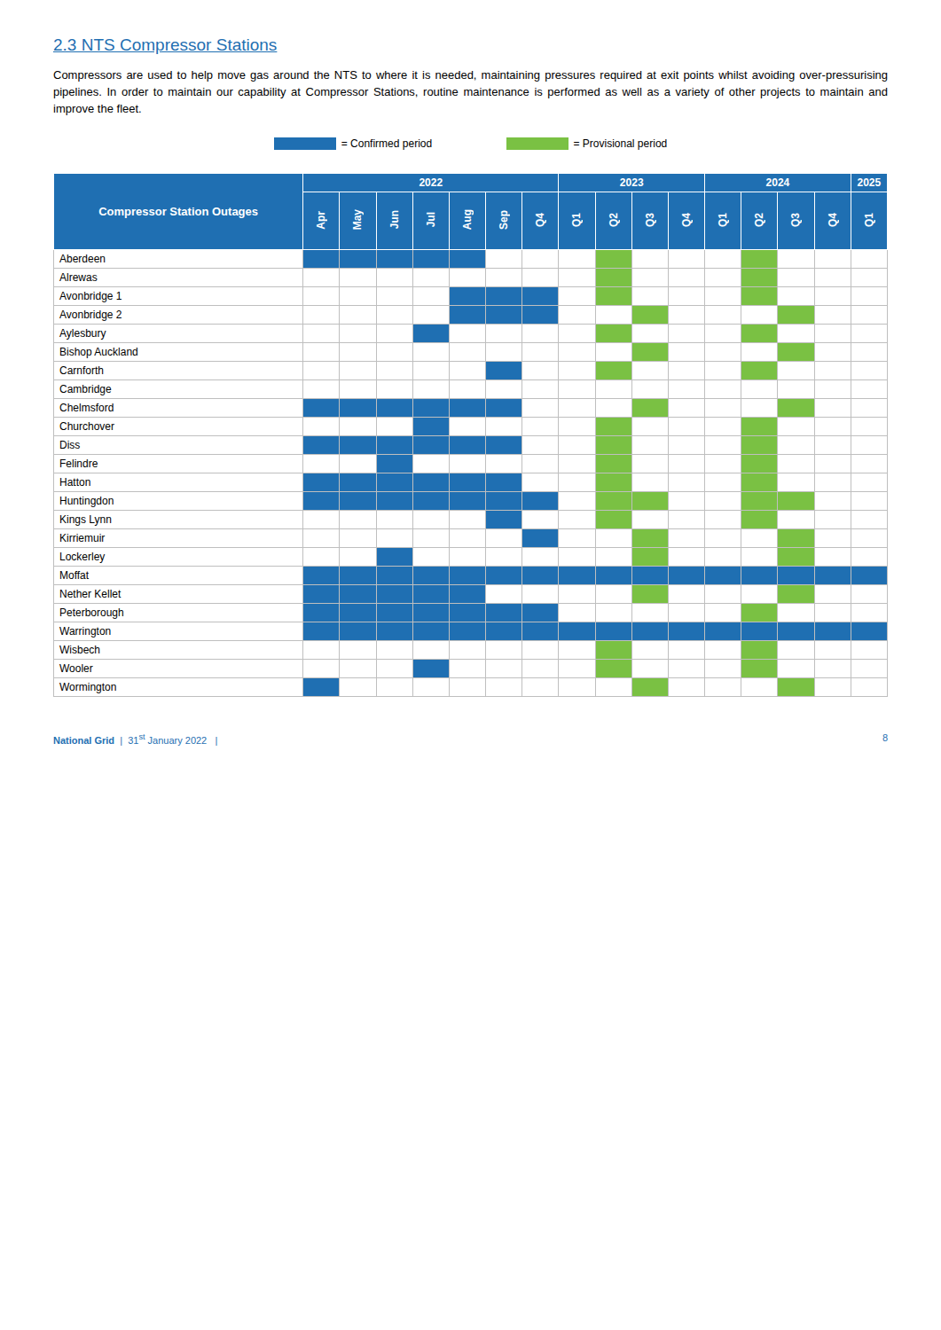2.3 NTS Compressor Stations
Compressors are used to help move gas around the NTS to where it is needed, maintaining pressures required at exit points whilst avoiding over-pressurising pipelines. In order to maintain our capability at Compressor Stations, routine maintenance is performed as well as a variety of other projects to maintain and improve the fleet.
= Confirmed period = Provisional period
| Compressor Station Outages | 2022 | 2023 | 2024 | 2025 |
| --- | --- | --- | --- | --- |
| Apr | May | Jun | Jul | Aug | Sep | Q4 | Q1 | Q2 | Q3 | Q4 | Q1 | Q2 | Q3 | Q4 | Q1 |
| Aberdeen | | | | | | | | | | | | | | | | |
| Alrewas | | | | | | | | | | | | | | | | |
| Avonbridge 1 | | | | | | | | | | | | | | | | |
| Avonbridge 2 | | | | | | | | | | | | | | | | |
| Aylesbury | | | | | | | | | | | | | | | | |
| Bishop Auckland | | | | | | | | | | | | | | | | |
| Carnforth | | | | | | | | | | | | | | | | |
| Cambridge | | | | | | | | | | | | | | | | |
| Chelmsford | | | | | | | | | | | | | | | | |
| Churchover | | | | | | | | | | | | | | | | |
| Diss | | | | | | | | | | | | | | | | |
| Felindre | | | | | | | | | | | | | | | | |
| Hatton | | | | | | | | | | | | | | | | |
| Huntingdon | | | | | | | | | | | | | | | | |
| Kings Lynn | | | | | | | | | | | | | | | | |
| Kirriemuir | | | | | | | | | | | | | | | | |
| Lockerley | | | | | | | | | | | | | | | | |
| Moffat | | | | | | | | | | | | | | | | |
| Nether Kellet | | | | | | | | | | | | | | | | |
| Peterborough | | | | | | | | | | | | | | | | |
| Warrington | | | | | | | | | | | | | | | | |
| Wisbech | | | | | | | | | | | | | | | | |
| Wooler | | | | | | | | | | | | | | | | |
| Wormington | | | | | | | | | | | | | | | | |
National Grid | 31st January 2022 |
8